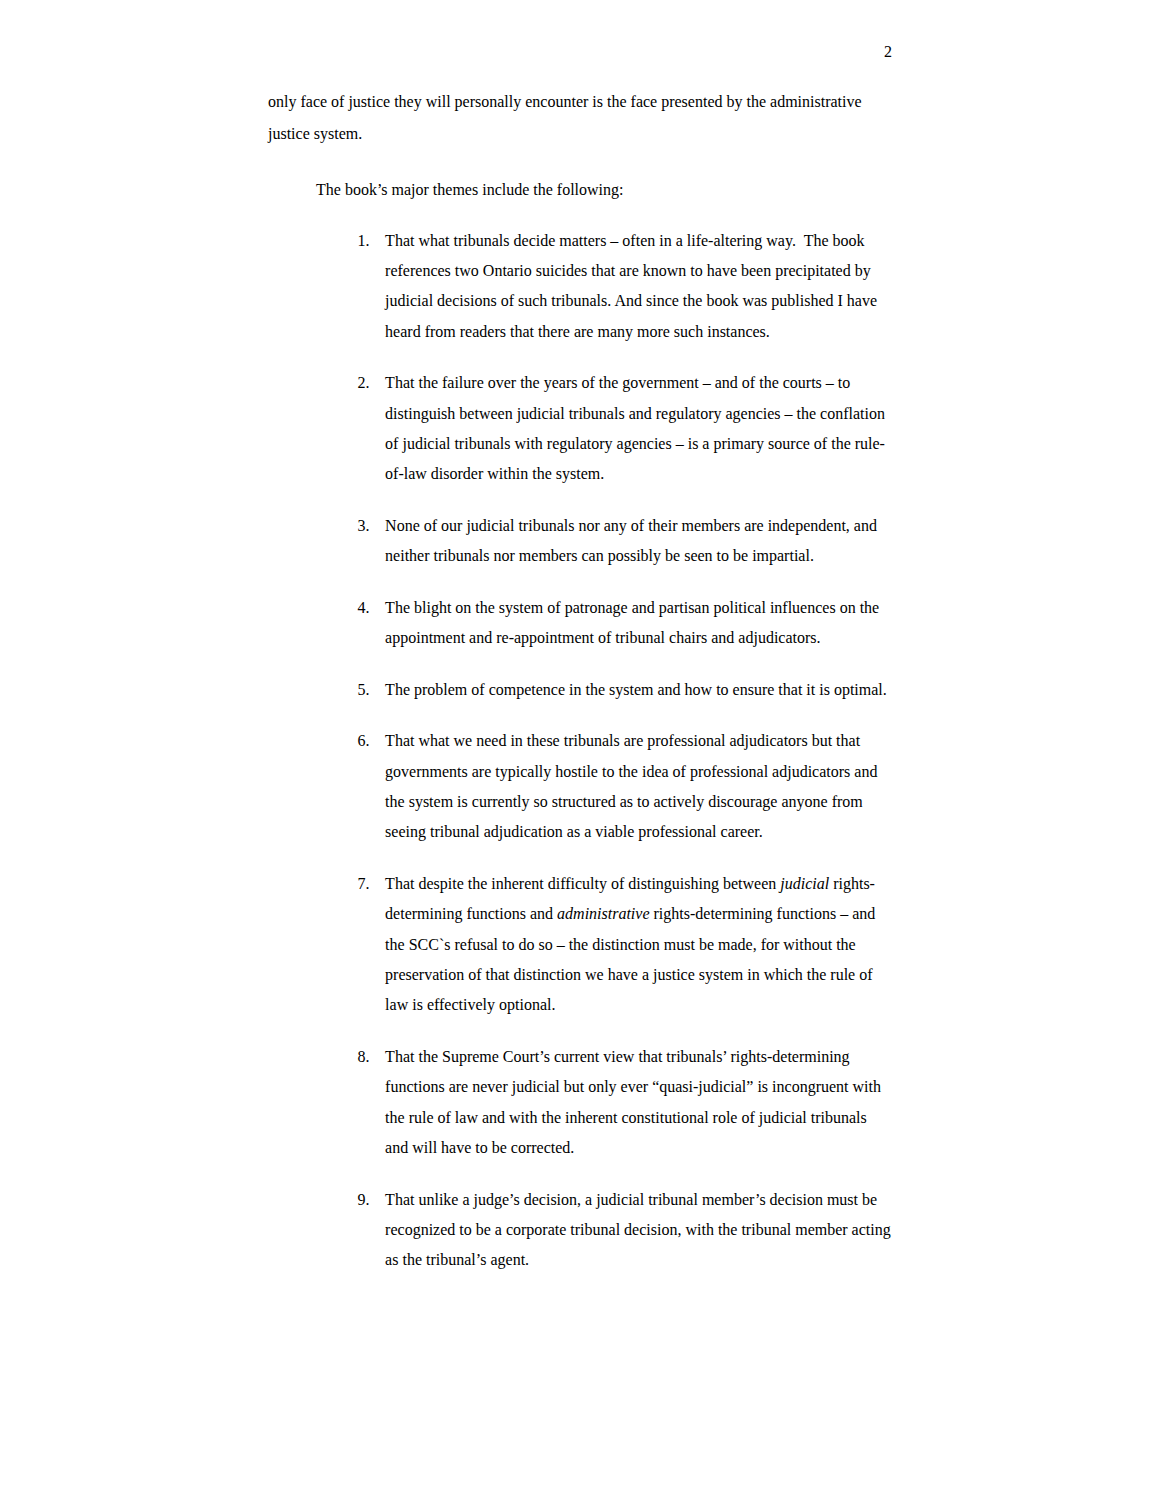2
only face of justice they will personally encounter is the face presented by the administrative justice system.
The book’s major themes include the following:
That what tribunals decide matters – often in a life-altering way. The book references two Ontario suicides that are known to have been precipitated by judicial decisions of such tribunals. And since the book was published I have heard from readers that there are many more such instances.
That the failure over the years of the government – and of the courts – to distinguish between judicial tribunals and regulatory agencies – the conflation of judicial tribunals with regulatory agencies – is a primary source of the rule-of-law disorder within the system.
None of our judicial tribunals nor any of their members are independent, and neither tribunals nor members can possibly be seen to be impartial.
The blight on the system of patronage and partisan political influences on the appointment and re-appointment of tribunal chairs and adjudicators.
The problem of competence in the system and how to ensure that it is optimal.
That what we need in these tribunals are professional adjudicators but that governments are typically hostile to the idea of professional adjudicators and the system is currently so structured as to actively discourage anyone from seeing tribunal adjudication as a viable professional career.
That despite the inherent difficulty of distinguishing between judicial rights-determining functions and administrative rights-determining functions – and the SCC`s refusal to do so – the distinction must be made, for without the preservation of that distinction we have a justice system in which the rule of law is effectively optional.
That the Supreme Court’s current view that tribunals’ rights-determining functions are never judicial but only ever “quasi-judicial” is incongruent with the rule of law and with the inherent constitutional role of judicial tribunals and will have to be corrected.
That unlike a judge’s decision, a judicial tribunal member’s decision must be recognized to be a corporate tribunal decision, with the tribunal member acting as the tribunal’s agent.